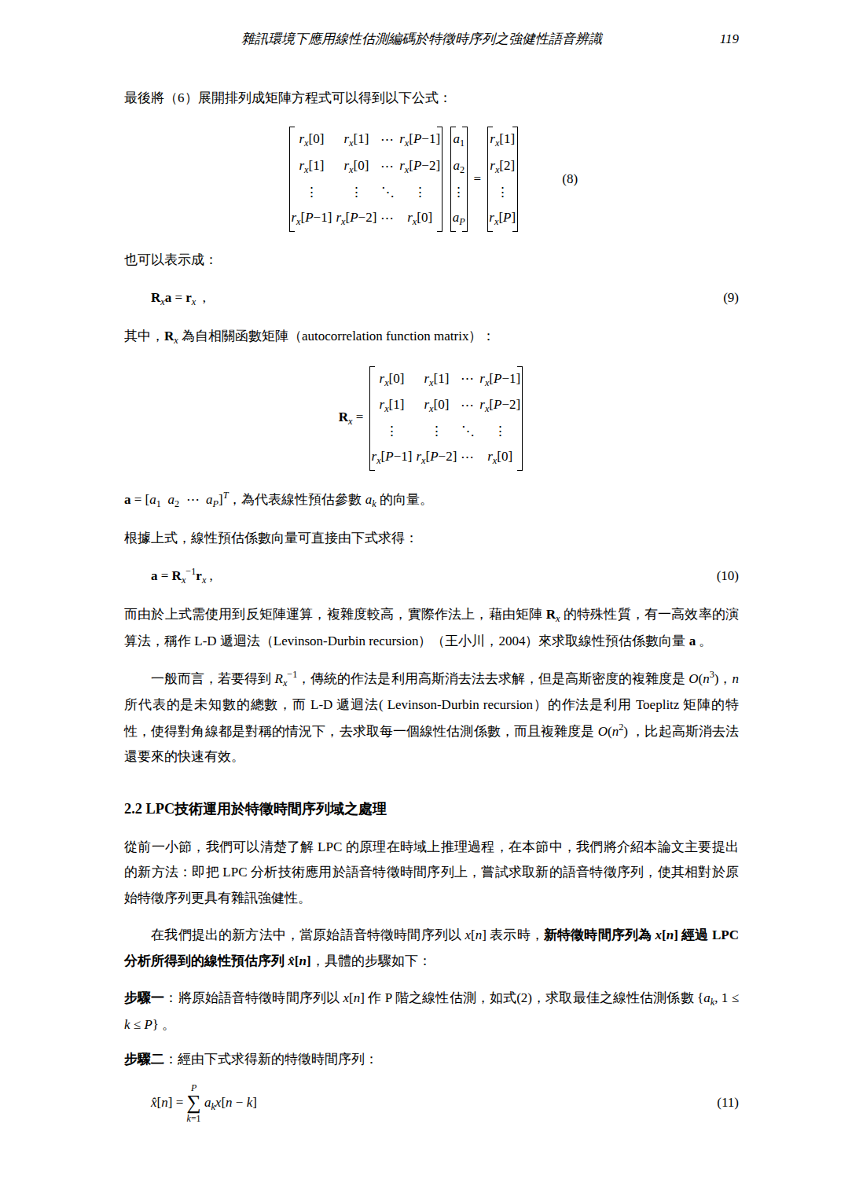雜訊環境下應用線性估測編碼於特徵時序列之強健性語音辨識119
最後將（6）展開排列成矩陣方程式可以得到以下公式：
| / r x [0] / r x [1] / ⋯ / r x [ P −1] / / r x [1] / r x [0] / ⋯ / r x [ P −2] / / ⋮ / ⋮ / ⋱ / ⋮ / / r x [ P −1] / r x [ P −2] / ⋯ / r x [0] / | / a 1 / / a 2 / / ⋮ / / a P / | = | / r x [1] / / r x [2] / / ⋮ / / r x [ P ] / |
(8)
也可以表示成：
Rxa = rx ,
(9)
其中，Rx 為自相關函數矩陣（autocorrelation function matrix）：
| R x = | / r x [0] / r x [1] / ⋯ / r x [ P −1] / / r x [1] / r x [0] / ⋯ / r x [ P −2] / / ⋮ / ⋮ / ⋱ / ⋮ / / r x [ P −1] / r x [ P −2] / ⋯ / r x [0] / |
a = [a1 a2 ⋯ aP]T，為代表線性預估參數 ak 的向量。
根據上式，線性預估係數向量可直接由下式求得：
a = Rx−1rx ,
(10)
而由於上式需使用到反矩陣運算，複雜度較高，實際作法上，藉由矩陣 Rx 的特殊性質，有一高效率的演算法，稱作 L-D 遞迴法（Levinson-Durbin recursion）（王小川，2004）來求取線性預估係數向量 a 。
　　一般而言，若要得到 Rx−1，傳統的作法是利用高斯消去法去求解，但是高斯密度的複雜度是 O(n3)，n 所代表的是未知數的總數，而 L-D 遞迴法( Levinson-Durbin recursion）的作法是利用 Toeplitz 矩陣的特性，使得對角線都是對稱的情況下，去求取每一個線性估測係數，而且複雜度是 O(n2) ，比起高斯消去法還要來的快速有效。
2.2 LPC技術運用於特徵時間序列域之處理
從前一小節，我們可以清楚了解 LPC 的原理在時域上推理過程，在本節中，我們將介紹本論文主要提出的新方法：即把 LPC 分析技術應用於語音特徵時間序列上，嘗試求取新的語音特徵序列，使其相對於原始特徵序列更具有雜訊強健性。
　　在我們提出的新方法中，當原始語音特徵時間序列以 x[n] 表示時，新特徵時間序列為 x[n] 經過 LPC 分析所得到的線性預估序列 x̂[n]，具體的步驟如下：
步驟一：將原始語音特徵時間序列以 x[n] 作 P 階之線性估測，如式(2)，求取最佳之線性估測係數 {ak, 1 ≤ k ≤ P} 。
步驟二：經由下式求得新的特徵時間序列：
x̂[n] = P ∑ k=1 akx[n − k]
(11)